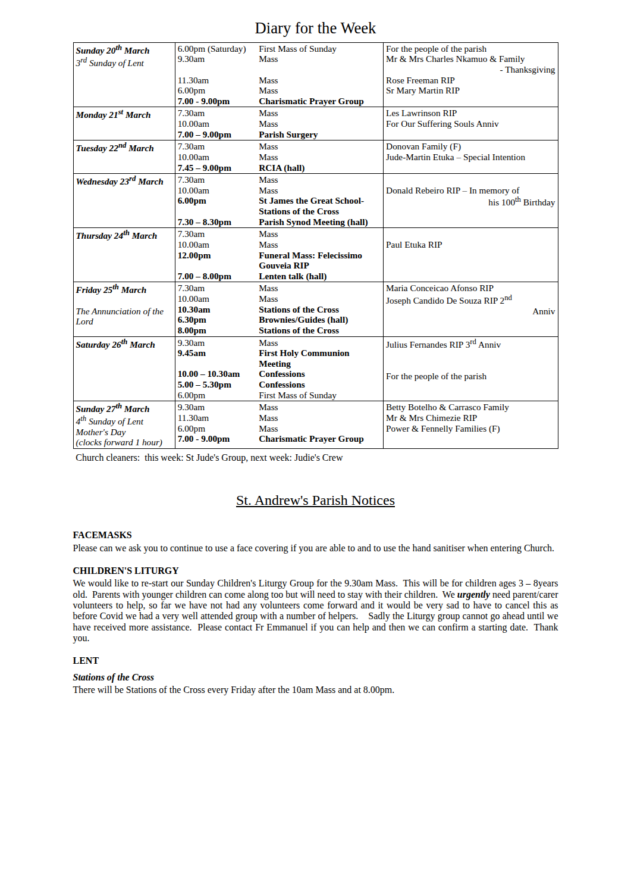Diary for the Week
| Sunday 20 th March 3 rd Sunday of Lent | / 6.00pm (Saturday) / First Mass of Sunday / / 9.30am / Mass / / 11.30am / Mass / / 6.00pm / Mass / / 7.00 - 9.00pm / Charismatic Prayer Group / | For the people of the parish Mr & Mrs Charles Nkamuo & Family - Thanksgiving Rose Freeman RIP Sr Mary Martin RIP |
| Monday 21 st March | / 7.30am / Mass / / 10.00am / Mass / / 7.00 – 9.00pm / Parish Surgery / | Les Lawrinson RIP For Our Suffering Souls Anniv |
| Tuesday 22 nd March | / 7.30am / Mass / / 10.00am / Mass / / 7.45 – 9.00pm / RCIA (hall) / | Donovan Family (F) Jude-Martin Etuka – Special Intention |
| Wednesday 23 rd March | / 7.30am / Mass / / 10.00am / Mass / / 6.00pm / St James the Great School- / / / Stations of the Cross / / 7.30 – 8.30pm / Parish Synod Meeting (hall) / | Donald Rebeiro RIP – In memory of his 100 th Birthday |
| Thursday 24 th March | / 7.30am / Mass / / 10.00am / Mass / / 12.00pm / Funeral Mass: Felecissimo / / / Gouveia RIP / / 7.00 – 8.00pm / Lenten talk (hall) / | Paul Etuka RIP |
| Friday 25 th March The Annunciation of the Lord | / 7.30am / Mass / / 10.00am / Mass / / 10.30am / Stations of the Cross / / 6.30pm / Brownies/Guides (hall) / / 8.00pm / Stations of the Cross / | Maria Conceicao Afonso RIP Joseph Candido De Souza RIP 2 nd Anniv |
| Saturday 26 th March | / 9.30am / Mass / / 9.45am / First Holy Communion / / / Meeting / / 10.00 – 10.30am / Confessions / / 5.00 – 5.30pm / Confessions / / 6.00pm / First Mass of Sunday / | Julius Fernandes RIP 3 rd Anniv For the people of the parish |
| Sunday 27 th March 4 th Sunday of Lent Mother's Day (clocks forward 1 hour) | / 9.30am / Mass / / 11.30am / Mass / / 6.00pm / Mass / / 7.00 - 9.00pm / Charismatic Prayer Group / | Betty Botelho & Carrasco Family Mr & Mrs Chimezie RIP Power & Fennelly Families (F) |
Church cleaners: this week: St Jude's Group, next week: Judie's Crew
St. Andrew's Parish Notices
FACEMASKS
Please can we ask you to continue to use a face covering if you are able to and to use the hand sanitiser when entering Church.
CHILDREN'S LITURGY
We would like to re-start our Sunday Children's Liturgy Group for the 9.30am Mass. This will be for children ages 3 – 8years old. Parents with younger children can come along too but will need to stay with their children. We urgently need parent/carer volunteers to help, so far we have not had any volunteers come forward and it would be very sad to have to cancel this as before Covid we had a very well attended group with a number of helpers. Sadly the Liturgy group cannot go ahead until we have received more assistance. Please contact Fr Emmanuel if you can help and then we can confirm a starting date. Thank you.
LENT
Stations of the Cross
There will be Stations of the Cross every Friday after the 10am Mass and at 8.00pm.